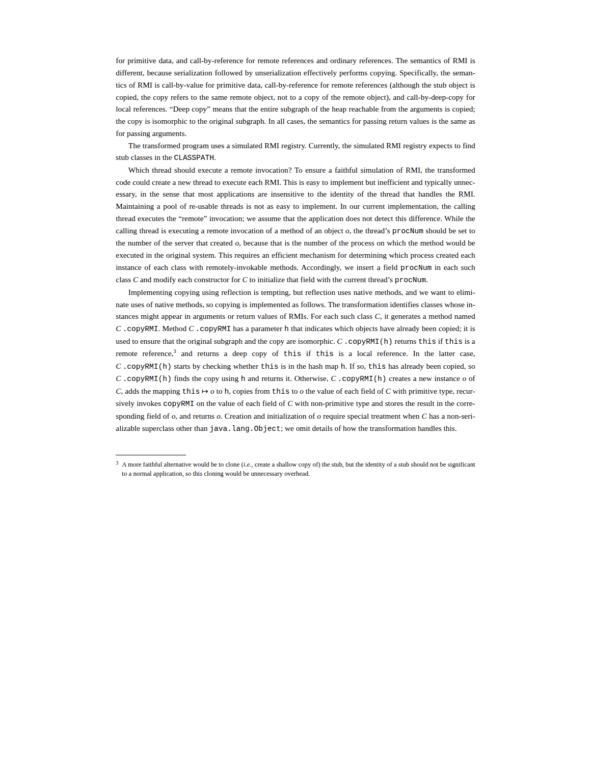for primitive data, and call-by-reference for remote references and ordinary references. The semantics of RMI is different, because serialization followed by unserialization effectively performs copying. Specifically, the semantics of RMI is call-by-value for primitive data, call-by-reference for remote references (although the stub object is copied, the copy refers to the same remote object, not to a copy of the remote object), and call-by-deep-copy for local references. “Deep copy” means that the entire subgraph of the heap reachable from the arguments is copied; the copy is isomorphic to the original subgraph. In all cases, the semantics for passing return values is the same as for passing arguments.
The transformed program uses a simulated RMI registry. Currently, the simulated RMI registry expects to find stub classes in the CLASSPATH.
Which thread should execute a remote invocation? To ensure a faithful simulation of RMI, the transformed code could create a new thread to execute each RMI. This is easy to implement but inefficient and typically unnecessary, in the sense that most applications are insensitive to the identity of the thread that handles the RMI. Maintaining a pool of re-usable threads is not as easy to implement. In our current implementation, the calling thread executes the “remote” invocation; we assume that the application does not detect this difference. While the calling thread is executing a remote invocation of a method of an object o, the thread’s procNum should be set to the number of the server that created o, because that is the number of the process on which the method would be executed in the original system. This requires an efficient mechanism for determining which process created each instance of each class with remotely-invokable methods. Accordingly, we insert a field procNum in each such class C and modify each constructor for C to initialize that field with the current thread’s procNum.
Implementing copying using reflection is tempting, but reflection uses native methods, and we want to eliminate uses of native methods, so copying is implemented as follows. The transformation identifies classes whose instances might appear in arguments or return values of RMIs. For each such class C, it generates a method named C .copyRMI. Method C .copyRMI has a parameter h that indicates which objects have already been copied; it is used to ensure that the original subgraph and the copy are isomorphic. C .copyRMI(h) returns this if this is a remote reference,3 and returns a deep copy of this if this is a local reference. In the latter case, C .copyRMI(h) starts by checking whether this is in the hash map h. If so, this has already been copied, so C .copyRMI(h) finds the copy using h and returns it. Otherwise, C .copyRMI(h) creates a new instance o of C, adds the mapping this ↦ o to h, copies from this to o the value of each field of C with primitive type, recursively invokes copyRMI on the value of each field of C with non-primitive type and stores the result in the corresponding field of o, and returns o. Creation and initialization of o require special treatment when C has a non-serializable superclass other than java.lang.Object; we omit details of how the transformation handles this.
3
A more faithful alternative would be to clone (i.e., create a shallow copy of) the stub, but the identity of a stub should not be significant to a normal application, so this cloning would be unnecessary overhead.